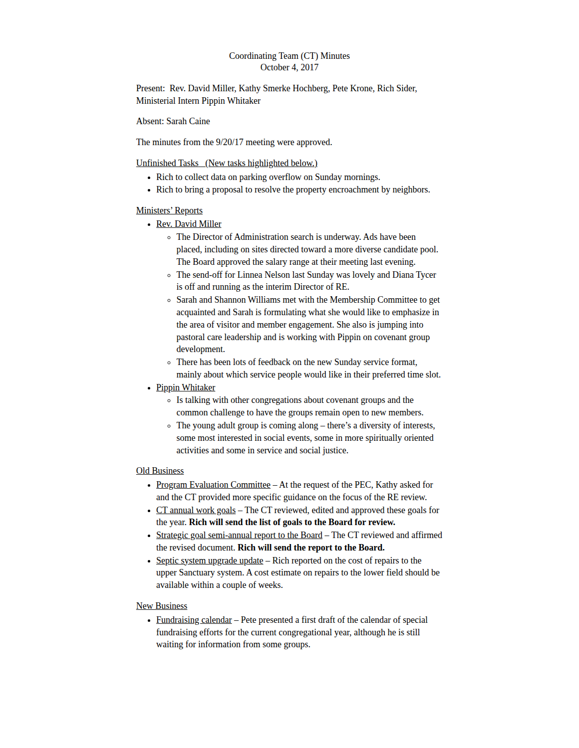Coordinating Team (CT) Minutes
October 4, 2017
Present: Rev. David Miller, Kathy Smerke Hochberg, Pete Krone, Rich Sider, Ministerial Intern Pippin Whitaker
Absent: Sarah Caine
The minutes from the 9/20/17 meeting were approved.
Unfinished Tasks (New tasks highlighted below.)
Rich to collect data on parking overflow on Sunday mornings.
Rich to bring a proposal to resolve the property encroachment by neighbors.
Ministers’ Reports
Rev. David Miller
The Director of Administration search is underway. Ads have been placed, including on sites directed toward a more diverse candidate pool. The Board approved the salary range at their meeting last evening.
The send-off for Linnea Nelson last Sunday was lovely and Diana Tycer is off and running as the interim Director of RE.
Sarah and Shannon Williams met with the Membership Committee to get acquainted and Sarah is formulating what she would like to emphasize in the area of visitor and member engagement. She also is jumping into pastoral care leadership and is working with Pippin on covenant group development.
There has been lots of feedback on the new Sunday service format, mainly about which service people would like in their preferred time slot.
Pippin Whitaker
Is talking with other congregations about covenant groups and the common challenge to have the groups remain open to new members.
The young adult group is coming along – there’s a diversity of interests, some most interested in social events, some in more spiritually oriented activities and some in service and social justice.
Old Business
Program Evaluation Committee – At the request of the PEC, Kathy asked for and the CT provided more specific guidance on the focus of the RE review.
CT annual work goals – The CT reviewed, edited and approved these goals for the year. Rich will send the list of goals to the Board for review.
Strategic goal semi-annual report to the Board – The CT reviewed and affirmed the revised document. Rich will send the report to the Board.
Septic system upgrade update – Rich reported on the cost of repairs to the upper Sanctuary system. A cost estimate on repairs to the lower field should be available within a couple of weeks.
New Business
Fundraising calendar – Pete presented a first draft of the calendar of special fundraising efforts for the current congregational year, although he is still waiting for information from some groups.